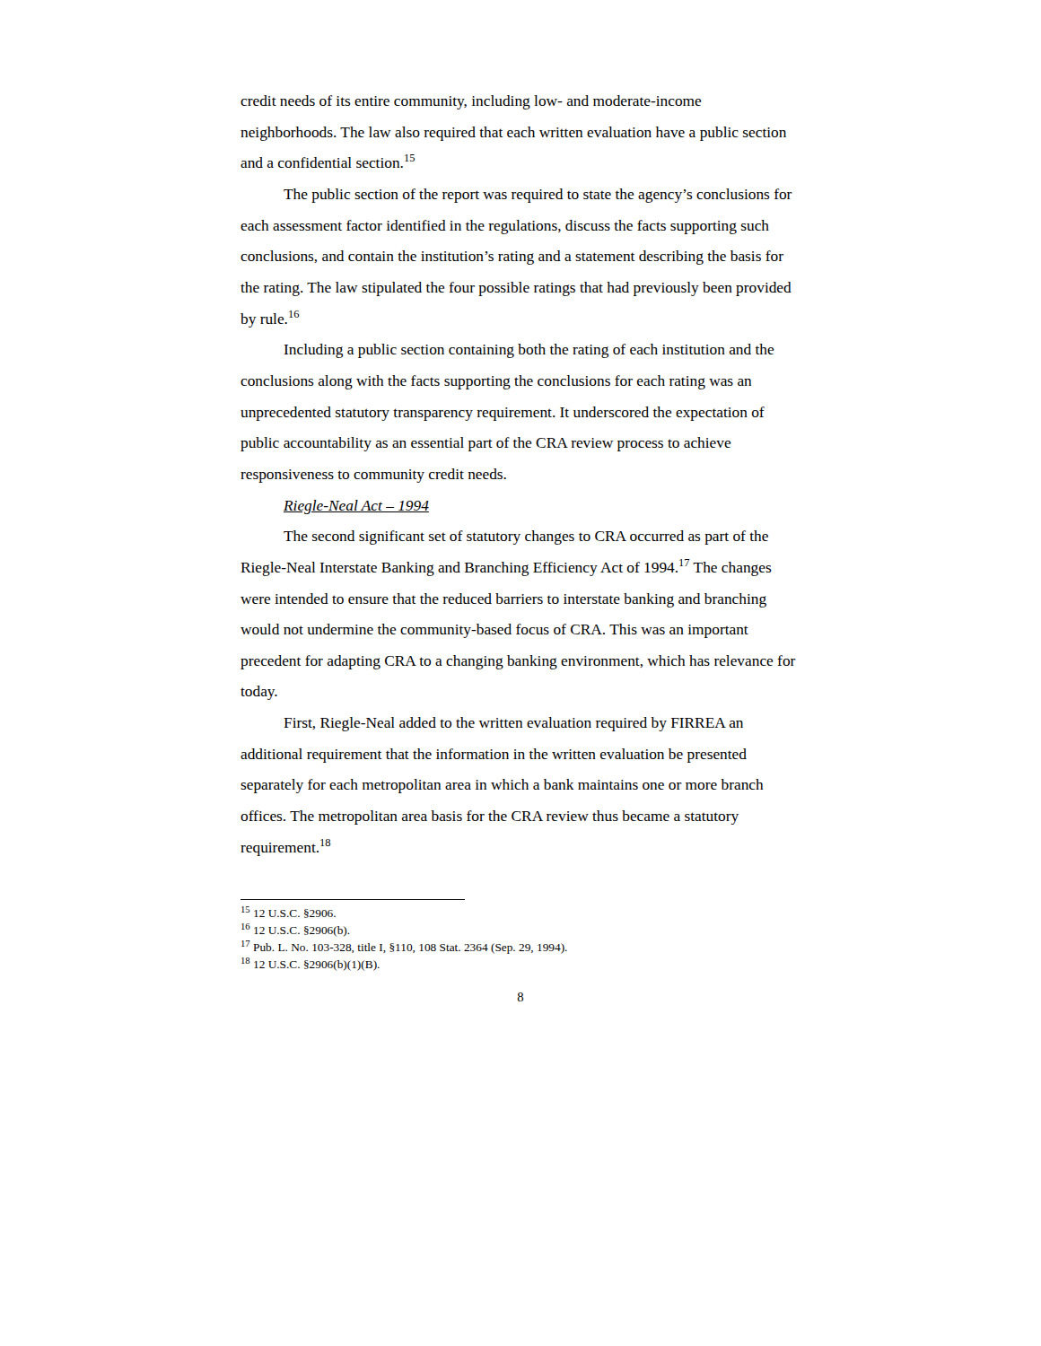credit needs of its entire community, including low- and moderate-income neighborhoods. The law also required that each written evaluation have a public section and a confidential section.15
The public section of the report was required to state the agency’s conclusions for each assessment factor identified in the regulations, discuss the facts supporting such conclusions, and contain the institution’s rating and a statement describing the basis for the rating. The law stipulated the four possible ratings that had previously been provided by rule.16
Including a public section containing both the rating of each institution and the conclusions along with the facts supporting the conclusions for each rating was an unprecedented statutory transparency requirement. It underscored the expectation of public accountability as an essential part of the CRA review process to achieve responsiveness to community credit needs.
Riegle-Neal Act – 1994
The second significant set of statutory changes to CRA occurred as part of the Riegle-Neal Interstate Banking and Branching Efficiency Act of 1994.17 The changes were intended to ensure that the reduced barriers to interstate banking and branching would not undermine the community-based focus of CRA. This was an important precedent for adapting CRA to a changing banking environment, which has relevance for today.
First, Riegle-Neal added to the written evaluation required by FIRREA an additional requirement that the information in the written evaluation be presented separately for each metropolitan area in which a bank maintains one or more branch offices. The metropolitan area basis for the CRA review thus became a statutory requirement.18
15 12 U.S.C. §2906.
16 12 U.S.C. §2906(b).
17 Pub. L. No. 103-328, title I, §110, 108 Stat. 2364 (Sep. 29, 1994).
18 12 U.S.C. §2906(b)(1)(B).
8